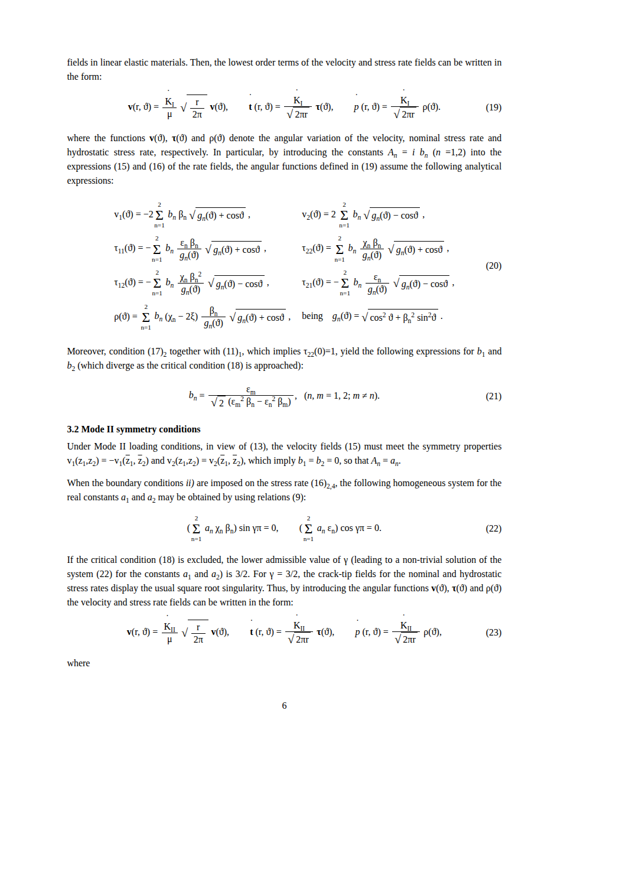fields in linear elastic materials. Then, the lowest order terms of the velocity and stress rate fields can be written in the form:
v(r, ϑ) = KI μ √r 2π v(ϑ), t (r, ϑ) = KI√2πr τ(ϑ), p (r, ϑ) = KI√2πr ρ(ϑ). (19)
where the functions v(ϑ), τ(ϑ) and ρ(ϑ) denote the angular variation of the velocity, nominal stress rate and hydrostatic stress rate, respectively. In particular, by introducing the constants An = i bn (n =1,2) into the expressions (15) and (16) of the rate fields, the angular functions defined in (19) assume the following analytical expressions:
| v 1 (ϑ) = −2 2 Σ n=1 b n β n √ g n (ϑ) + cosϑ , | v 2 (ϑ) = 2 2 Σ n=1 b n √ g n (ϑ) − cosϑ , |
| τ 11 (ϑ) = − 2 Σ n=1 b n ε n β n g n (ϑ) √ g n (ϑ) + cosϑ , | τ 22 (ϑ) = 2 Σ n=1 b n χ n β n g n (ϑ) √ g n (ϑ) + cosϑ , |
| τ 12 (ϑ) = − 2 Σ n=1 b n χ n β n 2 g n (ϑ) √ g n (ϑ) − cosϑ , | τ 21 (ϑ) = − 2 Σ n=1 b n ε n g n (ϑ) √ g n (ϑ) − cosϑ , |
| ρ(ϑ) = 2 Σ n=1 b n (χ n − 2ξ) β n g n (ϑ) √ g n (ϑ) + cosϑ , | being g n (ϑ) = √ cos 2 ϑ + β n 2 sin 2 ϑ . |
(20)
Moreover, condition (17)2 together with (11)1, which implies τ22(0)=1, yield the following expressions for b1 and b2 (which diverge as the critical condition (18) is approached):
bn = εm√2 (εm2 βn − εn2 βm), (n, m = 1, 2; m ≠ n). (21)
3.2 Mode II symmetry conditions
Under Mode II loading conditions, in view of (13), the velocity fields (15) must meet the symmetry properties v1(z1,z2) = −v1(z1, z2) and v2(z1,z2) = v2(z1, z2), which imply b1 = b2 = 0, so that An = an.
When the boundary conditions ii) are imposed on the stress rate (16)2,4, the following homogeneous system for the real constants a1 and a2 may be obtained by using relations (9):
(2 Σn=1 an χn βn) sin γπ = 0, (2 Σn=1 an εn) cos γπ = 0. (22)
If the critical condition (18) is excluded, the lower admissible value of γ (leading to a non-trivial solution of the system (22) for the constants a1 and a2) is 3/2. For γ = 3/2, the crack-tip fields for the nominal and hydrostatic stress rates display the usual square root singularity. Thus, by introducing the angular functions v(ϑ), τ(ϑ) and ρ(ϑ) the velocity and stress rate fields can be written in the form:
v(r, ϑ) = KII μ √r 2π v(ϑ), t (r, ϑ) = KII√2πr τ(ϑ), p (r, ϑ) = KII√2πr ρ(ϑ), (23)
where
6